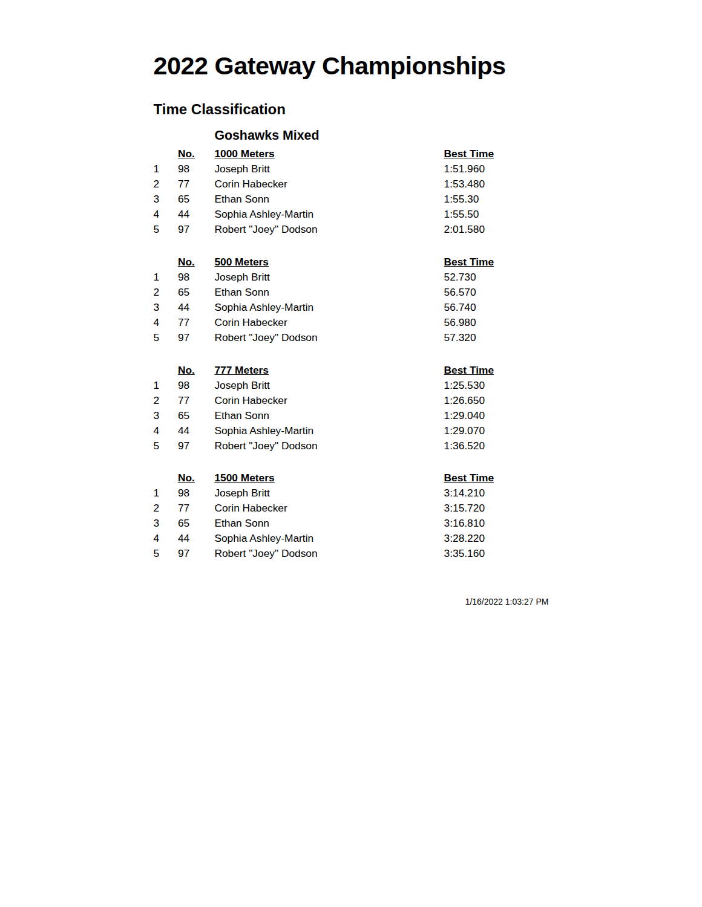2022 Gateway Championships
Time Classification
Goshawks Mixed
| | No. | 1000 Meters | Best Time |
| --- | --- | --- | --- |
| 1 | 98 | Joseph Britt | 1:51.960 |
| 2 | 77 | Corin Habecker | 1:53.480 |
| 3 | 65 | Ethan Sonn | 1:55.30 |
| 4 | 44 | Sophia Ashley-Martin | 1:55.50 |
| 5 | 97 | Robert "Joey" Dodson | 2:01.580 |
| | No. | 500 Meters | Best Time |
| --- | --- | --- | --- |
| 1 | 98 | Joseph Britt | 52.730 |
| 2 | 65 | Ethan Sonn | 56.570 |
| 3 | 44 | Sophia Ashley-Martin | 56.740 |
| 4 | 77 | Corin Habecker | 56.980 |
| 5 | 97 | Robert "Joey" Dodson | 57.320 |
| | No. | 777 Meters | Best Time |
| --- | --- | --- | --- |
| 1 | 98 | Joseph Britt | 1:25.530 |
| 2 | 77 | Corin Habecker | 1:26.650 |
| 3 | 65 | Ethan Sonn | 1:29.040 |
| 4 | 44 | Sophia Ashley-Martin | 1:29.070 |
| 5 | 97 | Robert "Joey" Dodson | 1:36.520 |
| | No. | 1500 Meters | Best Time |
| --- | --- | --- | --- |
| 1 | 98 | Joseph Britt | 3:14.210 |
| 2 | 77 | Corin Habecker | 3:15.720 |
| 3 | 65 | Ethan Sonn | 3:16.810 |
| 4 | 44 | Sophia Ashley-Martin | 3:28.220 |
| 5 | 97 | Robert "Joey" Dodson | 3:35.160 |
1/16/2022 1:03:27 PM